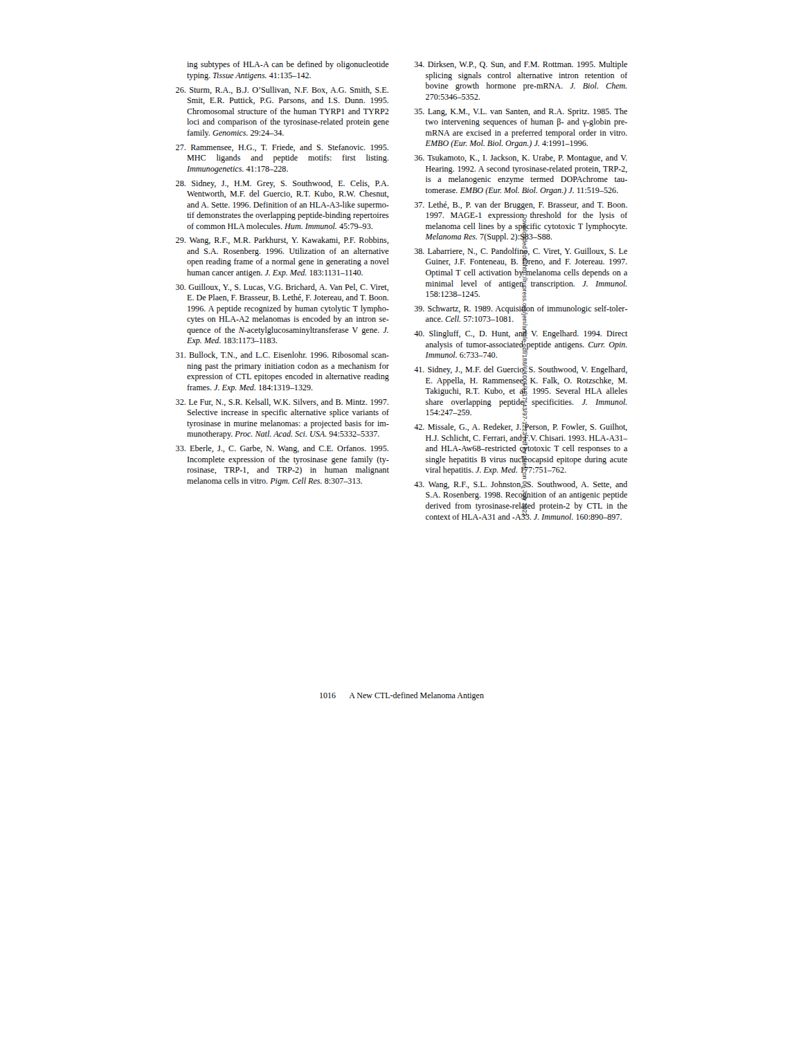ing subtypes of HLA-A can be defined by oligonucleotide typing. Tissue Antigens. 41:135–142.
Sturm, R.A., B.J. O’Sullivan, N.F. Box, A.G. Smith, S.E. Smit, E.R. Puttick, P.G. Parsons, and I.S. Dunn. 1995. Chromosomal structure of the human TYRP1 and TYRP2 loci and comparison of the tyrosinase-related protein gene family. Genomics. 29:24–34.
Rammensee, H.G., T. Friede, and S. Stefanovic. 1995. MHC ligands and peptide motifs: first listing. Immunogenetics. 41:178–228.
Sidney, J., H.M. Grey, S. Southwood, E. Celis, P.A. Wentworth, M.F. del Guercio, R.T. Kubo, R.W. Chesnut, and A. Sette. 1996. Definition of an HLA-A3-like supermotif demonstrates the overlapping peptide-binding repertoires of common HLA molecules. Hum. Immunol. 45:79–93.
Wang, R.F., M.R. Parkhurst, Y. Kawakami, P.F. Robbins, and S.A. Rosenberg. 1996. Utilization of an alternative open reading frame of a normal gene in generating a novel human cancer antigen. J. Exp. Med. 183:1131–1140.
Guilloux, Y., S. Lucas, V.G. Brichard, A. Van Pel, C. Viret, E. De Plaen, F. Brasseur, B. Lethé, F. Jotereau, and T. Boon. 1996. A peptide recognized by human cytolytic T lymphocytes on HLA-A2 melanomas is encoded by an intron sequence of the N-acetylglucosaminyltransferase V gene. J. Exp. Med. 183:1173–1183.
Bullock, T.N., and L.C. Eisenlohr. 1996. Ribosomal scanning past the primary initiation codon as a mechanism for expression of CTL epitopes encoded in alternative reading frames. J. Exp. Med. 184:1319–1329.
Le Fur, N., S.R. Kelsall, W.K. Silvers, and B. Mintz. 1997. Selective increase in specific alternative splice variants of tyrosinase in murine melanomas: a projected basis for immunotherapy. Proc. Natl. Acad. Sci. USA. 94:5332–5337.
Eberle, J., C. Garbe, N. Wang, and C.E. Orfanos. 1995. Incomplete expression of the tyrosinase gene family (tyrosinase, TRP-1, and TRP-2) in human malignant melanoma cells in vitro. Pigm. Cell Res. 8:307–313.
Dirksen, W.P., Q. Sun, and F.M. Rottman. 1995. Multiple splicing signals control alternative intron retention of bovine growth hormone pre-mRNA. J. Biol. Chem. 270:5346–5352.
Lang, K.M., V.L. van Santen, and R.A. Spritz. 1985. The two intervening sequences of human β- and γ-globin pre-mRNA are excised in a preferred temporal order in vitro. EMBO (Eur. Mol. Biol. Organ.) J. 4:1991–1996.
Tsukamoto, K., I. Jackson, K. Urabe, P. Montague, and V. Hearing. 1992. A second tyrosinase-related protein, TRP-2, is a melanogenic enzyme termed DOPAchrome tautomerase. EMBO (Eur. Mol. Biol. Organ.) J. 11:519–526.
Lethé, B., P. van der Bruggen, F. Brasseur, and T. Boon. 1997. MAGE-1 expression threshold for the lysis of melanoma cell lines by a specific cytotoxic T lymphocyte. Melanoma Res. 7(Suppl. 2):S83–S88.
Labarriere, N., C. Pandolfino, C. Viret, Y. Guilloux, S. Le Guiner, J.F. Fonteneau, B. Dreno, and F. Jotereau. 1997. Optimal T cell activation by melanoma cells depends on a minimal level of antigen transcription. J. Immunol. 158:1238–1245.
Schwartz, R. 1989. Acquisition of immunologic self-tolerance. Cell. 57:1073–1081.
Slingluff, C., D. Hunt, and V. Engelhard. 1994. Direct analysis of tumor-associated peptide antigens. Curr. Opin. Immunol. 6:733–740.
Sidney, J., M.F. del Guercio, S. Southwood, V. Engelhard, E. Appella, H. Rammensee, K. Falk, O. Rotzschke, M. Takiguchi, R.T. Kubo, et al. 1995. Several HLA alleles share overlapping peptide specificities. J. Immunol. 154:247–259.
Missale, G., A. Redeker, J. Person, P. Fowler, S. Guilhot, H.J. Schlicht, C. Ferrari, and F.V. Chisari. 1993. HLA-A31– and HLA-Aw68–restricted cytotoxic T cell responses to a single hepatitis B virus nucleocapsid epitope during acute viral hepatitis. J. Exp. Med. 177:751–762.
Wang, R.F., S.L. Johnston, S. Southwood, A. Sette, and S.A. Rosenberg. 1998. Recognition of an antigenic peptide derived from tyrosinase-related protein-2 by CTL in the context of HLA-A31 and -A33. J. Immunol. 160:890–897.
1016 A New CTL-defined Melanoma Antigen
Downloaded from http://rupress.org/jem/article-pdf/188/6/1005/1117543/97-1223.pdf by guest on 06 July 2022